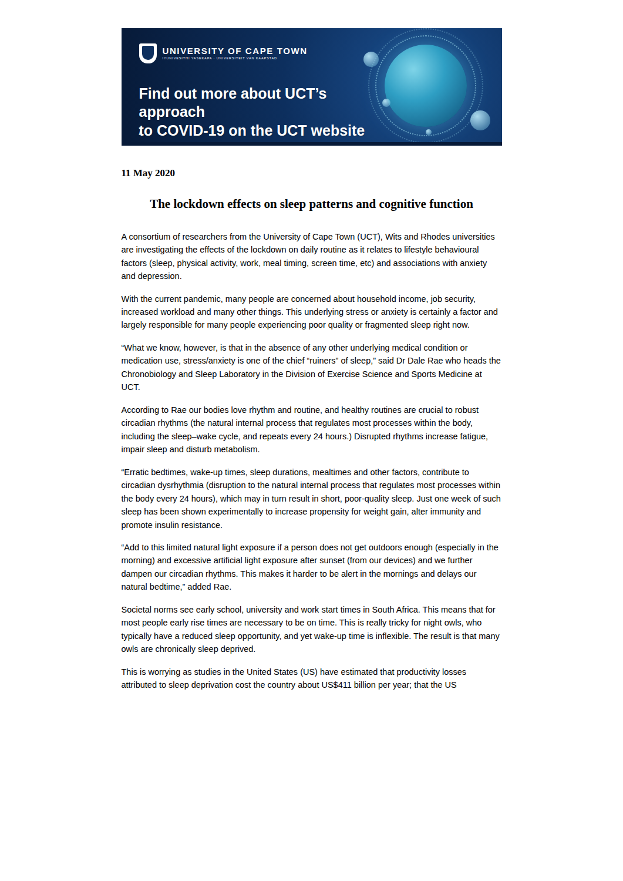UNIVERSITY OF CAPE TOWN
IYUNIVESITHI YASEKAPA · UNIVERSITEIT VAN KAAPSTAD
Find out more about UCT’s approach
to COVID-19 on the UCT website
/
11 May 2020
The lockdown effects on sleep patterns and cognitive function
A consortium of researchers from the University of Cape Town (UCT), Wits and Rhodes universities are investigating the effects of the lockdown on daily routine as it relates to lifestyle behavioural factors (sleep, physical activity, work, meal timing, screen time, etc) and associations with anxiety and depression.
With the current pandemic, many people are concerned about household income, job security, increased workload and many other things. This underlying stress or anxiety is certainly a factor and largely responsible for many people experiencing poor quality or fragmented sleep right now.
“What we know, however, is that in the absence of any other underlying medical condition or medication use, stress/anxiety is one of the chief “ruiners” of sleep,” said Dr Dale Rae who heads the Chronobiology and Sleep Laboratory in the Division of Exercise Science and Sports Medicine at UCT.
According to Rae our bodies love rhythm and routine, and healthy routines are crucial to robust circadian rhythms (the natural internal process that regulates most processes within the body, including the sleep–wake cycle, and repeats every 24 hours.) Disrupted rhythms increase fatigue, impair sleep and disturb metabolism.
“Erratic bedtimes, wake-up times, sleep durations, mealtimes and other factors, contribute to circadian dysrhythmia (disruption to the natural internal process that regulates most processes within the body every 24 hours), which may in turn result in short, poor-quality sleep. Just one week of such sleep has been shown experimentally to increase propensity for weight gain, alter immunity and promote insulin resistance.
“Add to this limited natural light exposure if a person does not get outdoors enough (especially in the morning) and excessive artificial light exposure after sunset (from our devices) and we further dampen our circadian rhythms. This makes it harder to be alert in the mornings and delays our natural bedtime,” added Rae.
Societal norms see early school, university and work start times in South Africa. This means that for most people early rise times are necessary to be on time. This is really tricky for night owls, who typically have a reduced sleep opportunity, and yet wake-up time is inflexible. The result is that many owls are chronically sleep deprived.
This is worrying as studies in the United States (US) have estimated that productivity losses attributed to sleep deprivation cost the country about US$411 billion per year; that the US